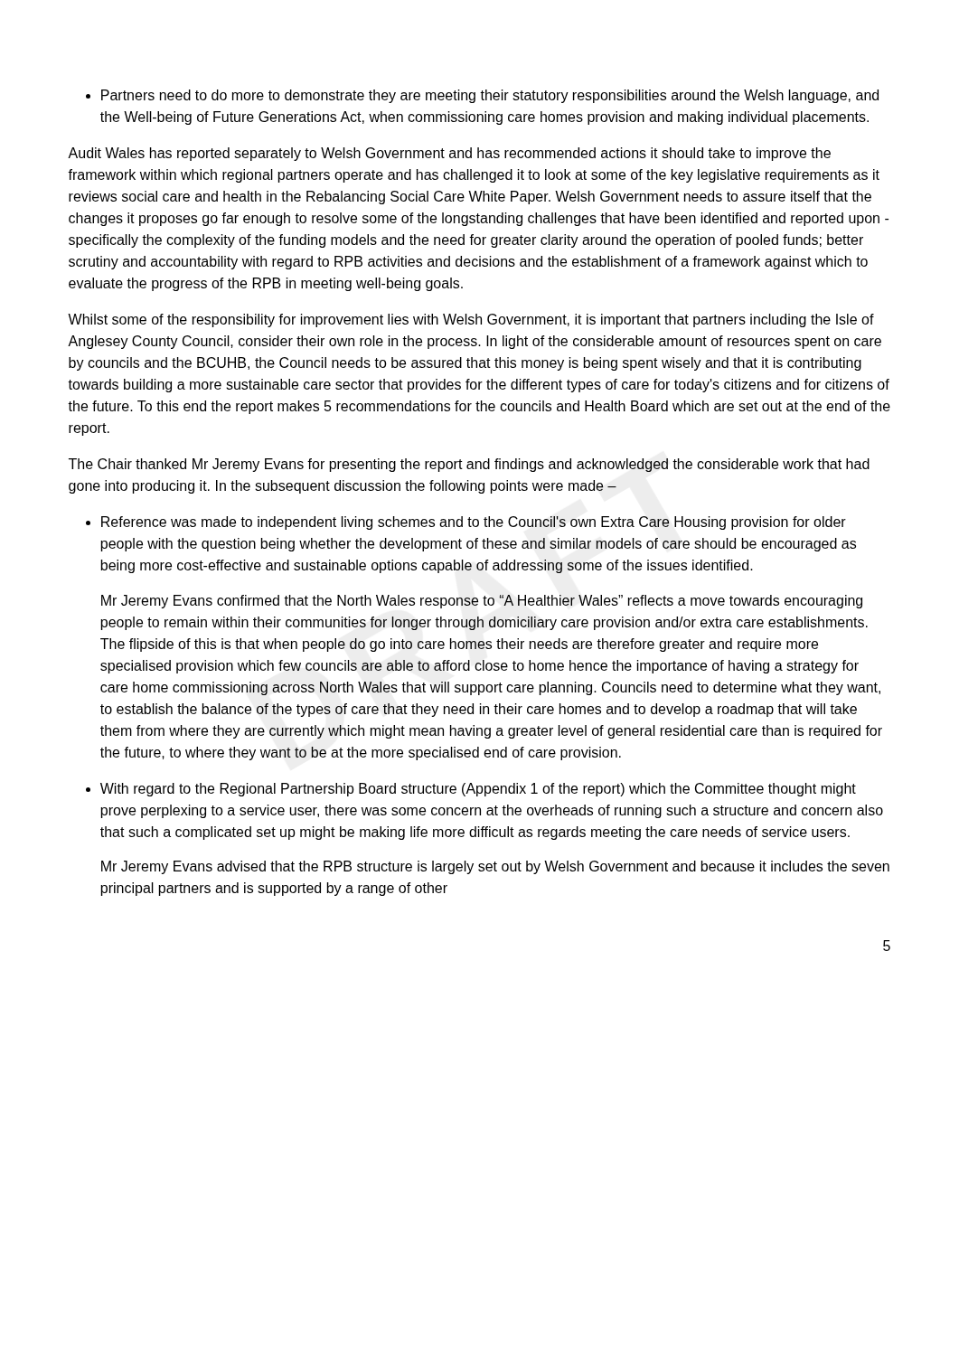DRAFT
Partners need to do more to demonstrate they are meeting their statutory responsibilities around the Welsh language, and the Well-being of Future Generations Act, when commissioning care homes provision and making individual placements.
Audit Wales has reported separately to Welsh Government and has recommended actions it should take to improve the framework within which regional partners operate and has challenged it to look at some of the key legislative requirements as it reviews social care and health in the Rebalancing Social Care White Paper. Welsh Government needs to assure itself that the changes it proposes go far enough to resolve some of the longstanding challenges that have been identified and reported upon - specifically the complexity of the funding models and the need for greater clarity around the operation of pooled funds; better scrutiny and accountability with regard to RPB activities and decisions and the establishment of a framework against which to evaluate the progress of the RPB in meeting well-being goals.
Whilst some of the responsibility for improvement lies with Welsh Government, it is important that partners including the Isle of Anglesey County Council, consider their own role in the process. In light of the considerable amount of resources spent on care by councils and the BCUHB, the Council needs to be assured that this money is being spent wisely and that it is contributing towards building a more sustainable care sector that provides for the different types of care for today's citizens and for citizens of the future. To this end the report makes 5 recommendations for the councils and Health Board which are set out at the end of the report.
The Chair thanked Mr Jeremy Evans for presenting the report and findings and acknowledged the considerable work that had gone into producing it. In the subsequent discussion the following points were made –
Reference was made to independent living schemes and to the Council's own Extra Care Housing provision for older people with the question being whether the development of these and similar models of care should be encouraged as being more cost-effective and sustainable options capable of addressing some of the issues identified.
Mr Jeremy Evans confirmed that the North Wales response to “A Healthier Wales” reflects a move towards encouraging people to remain within their communities for longer through domiciliary care provision and/or extra care establishments. The flipside of this is that when people do go into care homes their needs are therefore greater and require more specialised provision which few councils are able to afford close to home hence the importance of having a strategy for care home commissioning across North Wales that will support care planning. Councils need to determine what they want, to establish the balance of the types of care that they need in their care homes and to develop a roadmap that will take them from where they are currently which might mean having a greater level of general residential care than is required for the future, to where they want to be at the more specialised end of care provision.
With regard to the Regional Partnership Board structure (Appendix 1 of the report) which the Committee thought might prove perplexing to a service user, there was some concern at the overheads of running such a structure and concern also that such a complicated set up might be making life more difficult as regards meeting the care needs of service users.
Mr Jeremy Evans advised that the RPB structure is largely set out by Welsh Government and because it includes the seven principal partners and is supported by a range of other
5